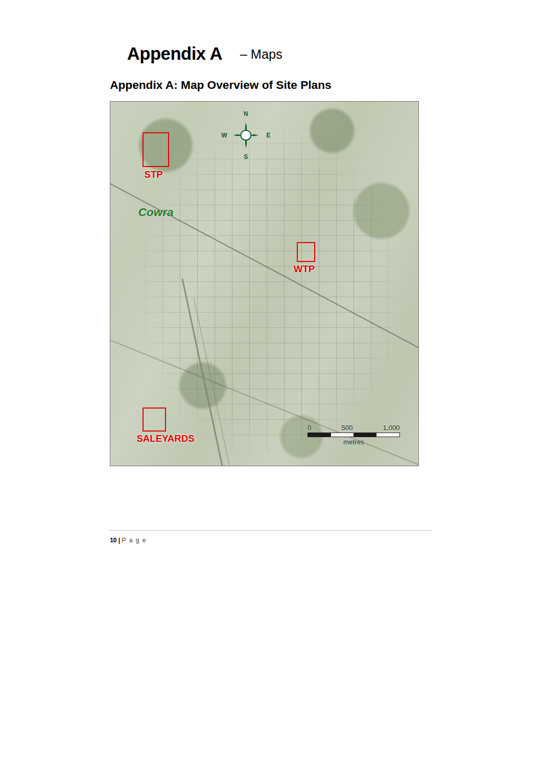Appendix A – Maps
Appendix A: Map Overview of Site Plans
N W E S
STP
Cowra
WTP
SALEYARDS
05001,000
metres
10 | P a g e